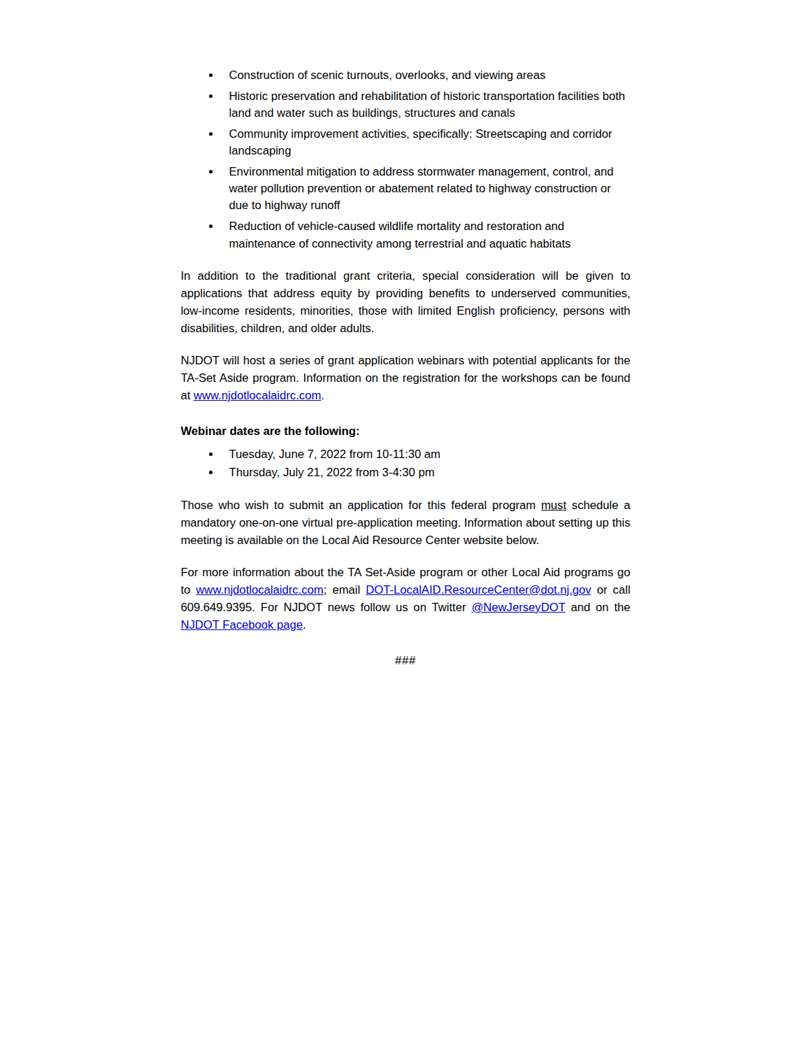Construction of scenic turnouts, overlooks, and viewing areas
Historic preservation and rehabilitation of historic transportation facilities both land and water such as buildings, structures and canals
Community improvement activities, specifically: Streetscaping and corridor landscaping
Environmental mitigation to address stormwater management, control, and water pollution prevention or abatement related to highway construction or due to highway runoff
Reduction of vehicle-caused wildlife mortality and restoration and maintenance of connectivity among terrestrial and aquatic habitats
In addition to the traditional grant criteria, special consideration will be given to applications that address equity by providing benefits to underserved communities, low-income residents, minorities, those with limited English proficiency, persons with disabilities, children, and older adults.
NJDOT will host a series of grant application webinars with potential applicants for the TA-Set Aside program. Information on the registration for the workshops can be found at www.njdotlocalaidrc.com.
Webinar dates are the following:
Tuesday, June 7, 2022 from 10-11:30 am
Thursday, July 21, 2022 from 3-4:30 pm
Those who wish to submit an application for this federal program must schedule a mandatory one-on-one virtual pre-application meeting. Information about setting up this meeting is available on the Local Aid Resource Center website below.
For more information about the TA Set-Aside program or other Local Aid programs go to www.njdotlocalaidrc.com; email DOT-LocalAID.ResourceCenter@dot.nj.gov or call 609.649.9395. For NJDOT news follow us on Twitter @NewJerseyDOT and on the NJDOT Facebook page.
###